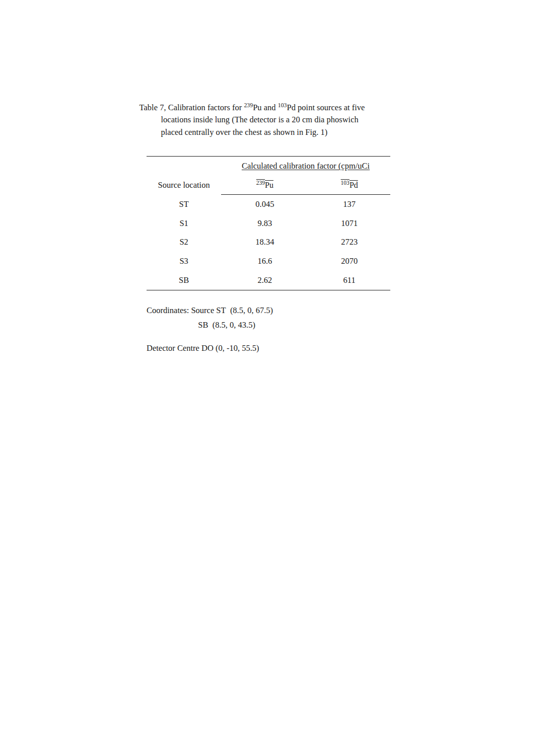Table 7, Calibration factors for 239Pu and 103Pd point sources at five locations inside lung (The detector is a 20 cm dia phoswich placed centrally over the chest as shown in Fig. 1)
| Source location | Calculated calibration factor (cpm/uCi |
| --- | --- |
| 239 Pu | 103 Pd |
| ST | 0.045 | 137 |
| S1 | 9.83 | 1071 |
| S2 | 18.34 | 2723 |
| S3 | 16.6 | 2070 |
| SB | 2.62 | 611 |
Coordinates: Source ST (8.5, 0, 67.5)
SB (8.5, 0, 43.5)
Detector Centre DO (0, -10, 55.5)